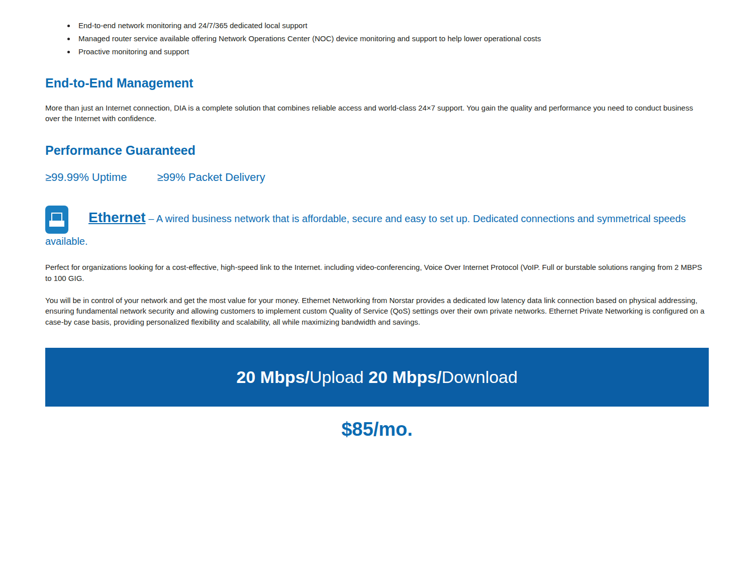End-to-end network monitoring and 24/7/365 dedicated local support
Managed router service available offering Network Operations Center (NOC) device monitoring and support to help lower operational costs
Proactive monitoring and support
End-to-End Management
More than just an Internet connection, DIA is a complete solution that combines reliable access and world-class 24×7 support. You gain the quality and performance you need to conduct business over the Internet with confidence.
Performance Guaranteed
≥99.99% Uptime ≥99% Packet Delivery
Ethernet – A wired business network that is affordable, secure and easy to set up. Dedicated connections and symmetrical speeds available.
Perfect for organizations looking for a cost-effective, high-speed link to the Internet. including video-conferencing, Voice Over Internet Protocol (VoIP. Full or burstable solutions ranging from 2 MBPS to 100 GIG.
You will be in control of your network and get the most value for your money. Ethernet Networking from Norstar provides a dedicated low latency data link connection based on physical addressing, ensuring fundamental network security and allowing customers to implement custom Quality of Service (QoS) settings over their own private networks. Ethernet Private Networking is configured on a case-by case basis, providing personalized flexibility and scalability, all while maximizing bandwidth and savings.
20 Mbps/Upload 20 Mbps/Download
$85/mo.